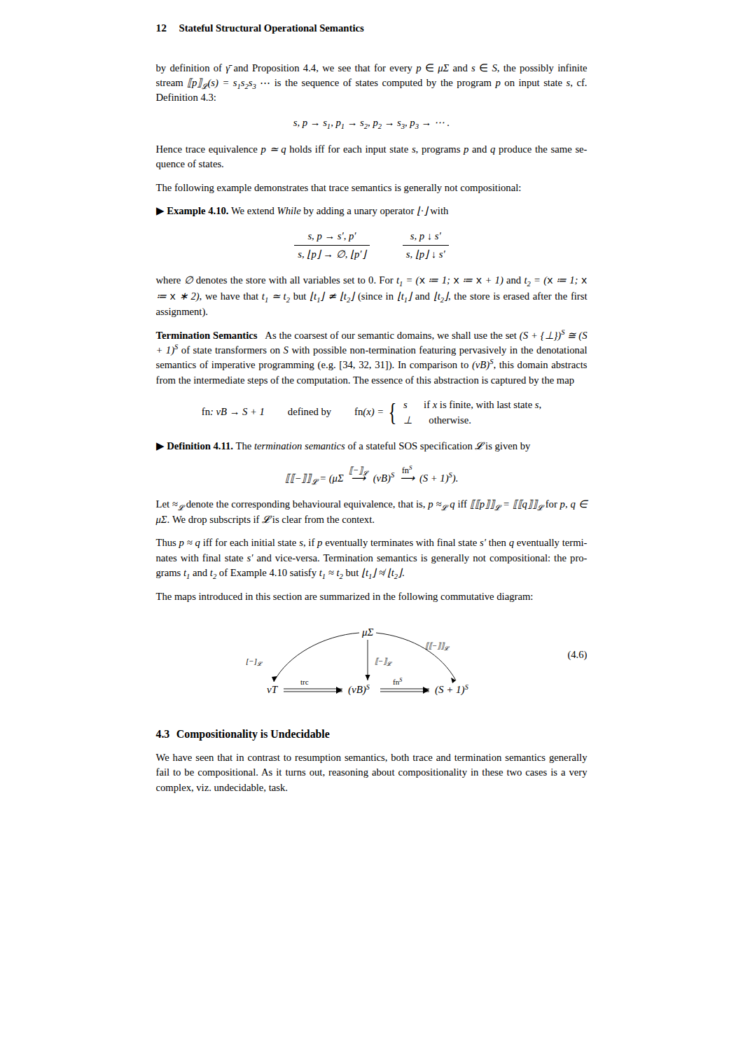12 Stateful Structural Operational Semantics
by definition of γ̄ and Proposition 4.4, we see that for every p ∈ μΣ and s ∈ S, the possibly infinite stream ⟦p⟧𝓛(s) = s1s2s3 ⋯ is the sequence of states computed by the program p on input state s, cf. Definition 4.3:
s, p → s1, p1 → s2, p2 → s3, p3 → ⋯ .
Hence trace equivalence p ≃ q holds iff for each input state s, programs p and q produce the same sequence of states.
The following example demonstrates that trace semantics is generally not compositional:
▶ Example 4.10. We extend While by adding a unary operator ⌊·⌋ with
| s, p → s′, p′ s, ⌊p⌋ → ∅, ⌊p′⌋ | s, p ↓ s′ s, ⌊p⌋ ↓ s′ |
where ∅ denotes the store with all variables set to 0. For t1 = (x ≔ 1; x ≔ x + 1) and t2 = (x ≔ 1; x ≔ x ∗ 2), we have that t1 ≃ t2 but ⌊t1⌋ ≄ ⌊t2⌋ (since in ⌊t1⌋ and ⌊t2⌋, the store is erased after the first assignment).
Termination Semantics As the coarsest of our semantic domains, we shall use the set (S + {⊥})S ≅ (S + 1)S of state transformers on S with possible non-termination featuring pervasively in the denotational semantics of imperative programming (e.g. [34, 32, 31]). In comparison to (νB)S, this domain abstracts from the intermediate steps of the computation. The essence of this abstraction is captured by the map
fn: νB → S + 1 defined by fn(x) = { sif x is finite, with last state s, ⊥otherwise.
▶ Definition 4.11. The termination semantics of a stateful SOS specification 𝓛 is given by
⟦⟦−⟧⟧𝓛 = (μΣ ⟦−⟧𝓛⟶ (νB)S fnS⟶ (S + 1)S).
Let ≈𝓛 denote the corresponding behavioural equivalence, that is, p ≈𝓛 q iff ⟦⟦p⟧⟧𝓛 = ⟦⟦q⟧⟧𝓛 for p, q ∈ μΣ. We drop subscripts if 𝓛 is clear from the context.
Thus p ≈ q iff for each initial state s, if p eventually terminates with final state s′ then q eventually terminates with final state s′ and vice-versa. Termination semantics is generally not compositional: the programs t1 and t2 of Example 4.10 satisfy t1 ≈ t2 but ⌊t1⌋ ≉ ⌊t2⌋.
The maps introduced in this section are summarized in the following commutative diagram:
(4.6) μΣ νT (νB)S (S + 1)S [−]𝓛 ⟦−⟧𝓛 ⟦⟦−⟧⟧𝓛 trc fnS
4.3 Compositionality is Undecidable
We have seen that in contrast to resumption semantics, both trace and termination semantics generally fail to be compositional. As it turns out, reasoning about compositionality in these two cases is a very complex, viz. undecidable, task.